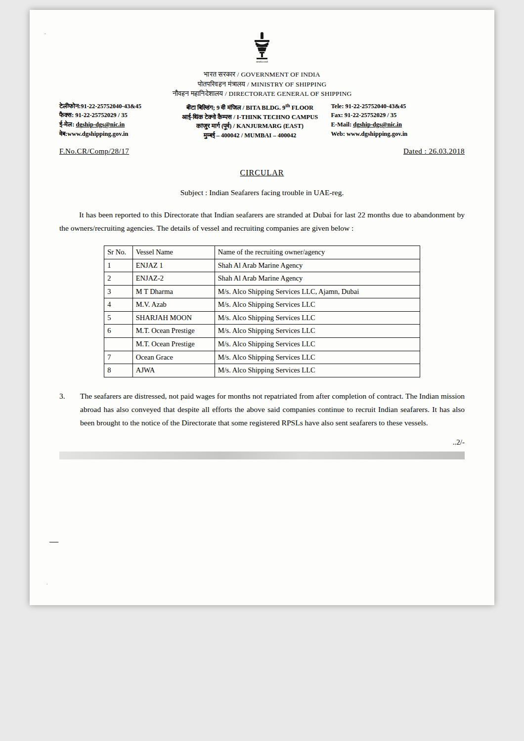.
.
सत्यमेव जयते
भारत सरकार / GOVERNMENT OF INDIA
पोतपरिवहन मंत्रालय / MINISTRY OF SHIPPING
नौवहन महानिदेशालय / DIRECTORATE GENERAL OF SHIPPING
| टेलीफोन:91-22-25752040-43&45 फैक्स: 91-22-25752029 / 35 ई-मेल: dgship-dgs@nic.in वेब:www.dgshipping.gov.in | बीटा बिल्डिंग; 9 वी मंजिल / BITA BLDG. 9 th FLOOR आई-थिंक टेक्नो कैम्पस / I-THINK TECHNO CAMPUS कांजुर मार्ग (पूर्व) / KANJURMARG (EAST) मुम्बई – 400042 / MUMBAI – 400042 | Tele: 91-22-25752040-43&45 Fax: 91-22-25752029 / 35 E-Mail: dgship-dgs@nic.in Web: www.dgshipping.gov.in |
F.No.CR/Comp/28/17
Dated : 26.03.2018
CIRCULAR
Subject : Indian Seafarers facing trouble in UAE-reg.
It has been reported to this Directorate that Indian seafarers are stranded at Dubai for last 22 months due to abandonment by the owners/recruiting agencies. The details of vessel and recruiting companies are given below :
| Sr No. | Vessel Name | Name of the recruiting owner/agency |
| --- | --- | --- |
| 1 | ENJAZ 1 | Shah Al Arab Marine Agency |
| 2 | ENJAZ-2 | Shah Al Arab Marine Agency |
| 3 | M T Dharma | M/s. Alco Shipping Services LLC, Ajamn, Dubai |
| 4 | M.V. Azab | M/s. Alco Shipping Services LLC |
| 5 | SHARJAH MOON | M/s. Alco Shipping Services LLC |
| 6 | M.T. Ocean Prestige | M/s. Alco Shipping Services LLC |
| | M.T. Ocean Prestige | M/s. Alco Shipping Services LLC |
| 7 | Ocean Grace | M/s. Alco Shipping Services LLC |
| 8 | AJWA | M/s. Alco Shipping Services LLC |
3.
The seafarers are distressed, not paid wages for months not repatriated from after completion of contract. The Indian mission abroad has also conveyed that despite all efforts the above said companies continue to recruit Indian seafarers. It has also been brought to the notice of the Directorate that some registered RPSLs have also sent seafarers to these vessels.
..2/-
—